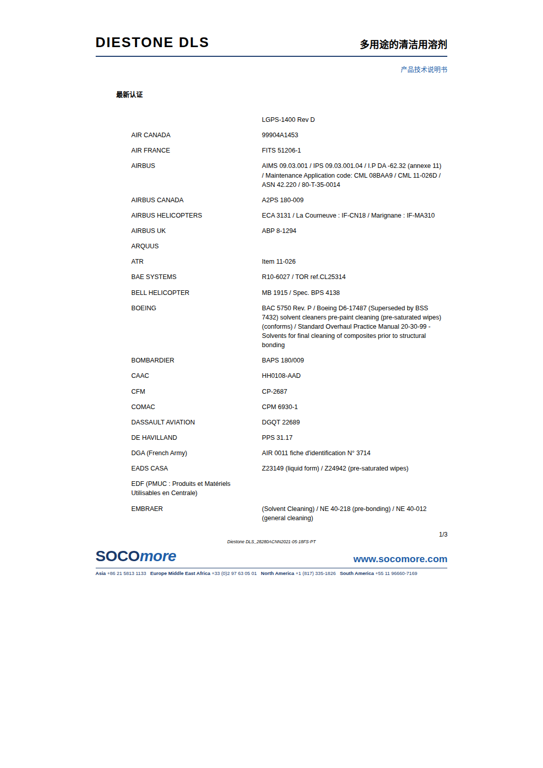DIESTONE DLS
多用途的清洁用溶剂
产品技术说明书
最新认证
| | LGPS-1400 Rev D |
| AIR CANADA | 99904A1453 |
| AIR FRANCE | FITS 51206-1 |
| AIRBUS | AIMS 09.03.001 / IPS 09.03.001.04 / I.P DA -62.32 (annexe 11) / Maintenance Application code: CML 08BAA9 / CML 11-026D / ASN 42.220 / 80-T-35-0014 |
| AIRBUS CANADA | A2PS 180-009 |
| AIRBUS HELICOPTERS | ECA 3131 / La Courneuve : IF-CN18 / Marignane : IF-MA310 |
| AIRBUS UK | ABP 8-1294 |
| ARQUUS | |
| ATR | Item 11-026 |
| BAE SYSTEMS | R10-6027 / TOR ref.CL25314 |
| BELL HELICOPTER | MB 1915 / Spec. BPS 4138 |
| BOEING | BAC 5750 Rev. P / Boeing D6-17487 (Superseded by BSS 7432) solvent cleaners pre-paint cleaning (pre-saturated wipes) (conforms) / Standard Overhaul Practice Manual 20-30-99 - Solvents for final cleaning of composites prior to structural bonding |
| BOMBARDIER | BAPS 180/009 |
| CAAC | HH0108-AAD |
| CFM | CP-2687 |
| COMAC | CPM 6930-1 |
| DASSAULT AVIATION | DGQT 22689 |
| DE HAVILLAND | PPS 31.17 |
| DGA (French Army) | AIR 0011 fiche d'identification N° 3714 |
| EADS CASA | Z23149 (liquid form) / Z24942 (pre-saturated wipes) |
| EDF (PMUC : Produits et Matériels Utilisables en Centrale) | |
| EMBRAER | (Solvent Cleaning) / NE 40-218 (pre-bonding) / NE 40-012 (general cleaning) |
1/3
Diestone DLS_28280ACNN2021-05-18FS-PT
SOCO more
www.socomore.com
Asia +86 21 5813 1133 Europe Middle East Africa +33 (0)2 97 63 05 01 North America +1 (817) 335-1826 South America +55 11 96660-7169